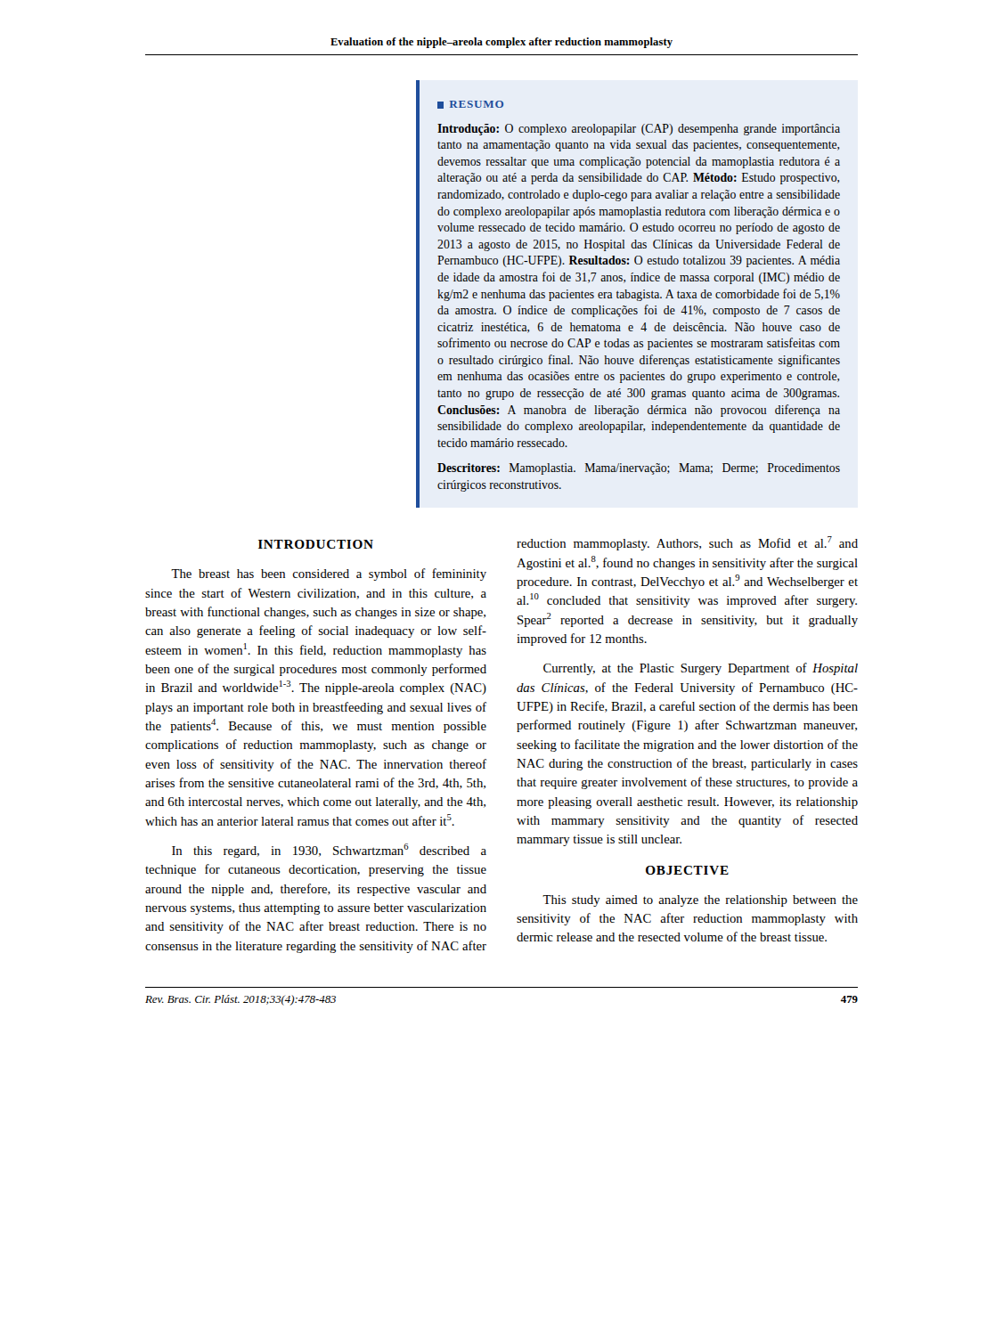Evaluation of the nipple–areola complex after reduction mammoplasty
RESUMO
Introdução: O complexo areolopapilar (CAP) desempenha grande importância tanto na amamentação quanto na vida sexual das pacientes, consequentemente, devemos ressaltar que uma complicação potencial da mamoplastia redutora é a alteração ou até a perda da sensibilidade do CAP. Método: Estudo prospectivo, randomizado, controlado e duplo-cego para avaliar a relação entre a sensibilidade do complexo areolopapilar após mamoplastia redutora com liberação dérmica e o volume ressecado de tecido mamário. O estudo ocorreu no período de agosto de 2013 a agosto de 2015, no Hospital das Clínicas da Universidade Federal de Pernambuco (HC-UFPE). Resultados: O estudo totalizou 39 pacientes. A média de idade da amostra foi de 31,7 anos, índice de massa corporal (IMC) médio de kg/m2 e nenhuma das pacientes era tabagista. A taxa de comorbidade foi de 5,1% da amostra. O índice de complicações foi de 41%, composto de 7 casos de cicatriz inestética, 6 de hematoma e 4 de deiscência. Não houve caso de sofrimento ou necrose do CAP e todas as pacientes se mostraram satisfeitas com o resultado cirúrgico final. Não houve diferenças estatisticamente significantes em nenhuma das ocasiões entre os pacientes do grupo experimento e controle, tanto no grupo de ressecção de até 300 gramas quanto acima de 300gramas. Conclusões: A manobra de liberação dérmica não provocou diferença na sensibilidade do complexo areolopapilar, independentemente da quantidade de tecido mamário ressecado.
Descritores: Mamoplastia. Mama/inervação; Mama; Derme; Procedimentos cirúrgicos reconstrutivos.
INTRODUCTION
The breast has been considered a symbol of femininity since the start of Western civilization, and in this culture, a breast with functional changes, such as changes in size or shape, can also generate a feeling of social inadequacy or low self-esteem in women1. In this field, reduction mammoplasty has been one of the surgical procedures most commonly performed in Brazil and worldwide1-3. The nipple-areola complex (NAC) plays an important role both in breastfeeding and sexual lives of the patients4. Because of this, we must mention possible complications of reduction mammoplasty, such as change or even loss of sensitivity of the NAC. The innervation thereof arises from the sensitive cutaneolateral rami of the 3rd, 4th, 5th, and 6th intercostal nerves, which come out laterally, and the 4th, which has an anterior lateral ramus that comes out after it5.
In this regard, in 1930, Schwartzman6 described a technique for cutaneous decortication, preserving the tissue around the nipple and, therefore, its respective vascular and nervous systems, thus attempting to assure better vascularization and sensitivity of the NAC after breast reduction. There is no consensus in the literature regarding the sensitivity of NAC after reduction mammoplasty. Authors, such as Mofid et al.7 and Agostini et al.8, found no changes in sensitivity after the surgical procedure. In contrast, DelVecchyo et al.9 and Wechselberger et al.10 concluded that sensitivity was improved after surgery. Spear2 reported a decrease in sensitivity, but it gradually improved for 12 months.
Currently, at the Plastic Surgery Department of Hospital das Clínicas, of the Federal University of Pernambuco (HC-UFPE) in Recife, Brazil, a careful section of the dermis has been performed routinely (Figure 1) after Schwartzman maneuver, seeking to facilitate the migration and the lower distortion of the NAC during the construction of the breast, particularly in cases that require greater involvement of these structures, to provide a more pleasing overall aesthetic result. However, its relationship with mammary sensitivity and the quantity of resected mammary tissue is still unclear.
OBJECTIVE
This study aimed to analyze the relationship between the sensitivity of the NAC after reduction mammoplasty with dermic release and the resected volume of the breast tissue.
Rev. Bras. Cir. Plást. 2018;33(4):478-483
479